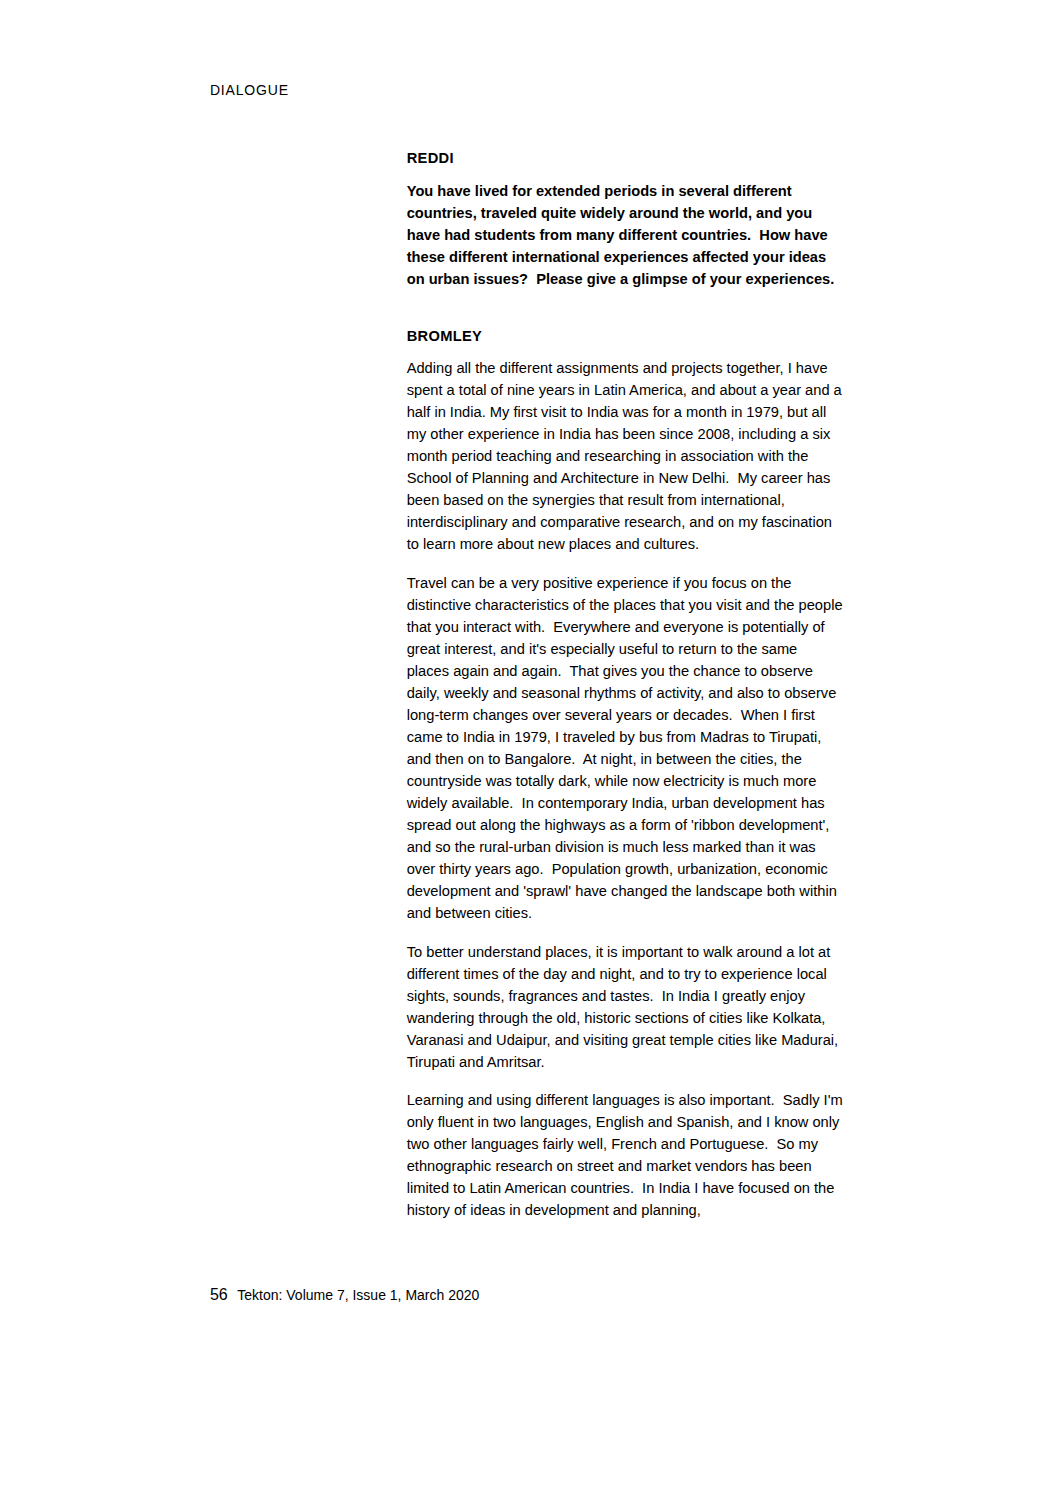DIALOGUE
REDDI
You have lived for extended periods in several different countries, traveled quite widely around the world, and you have had students from many different countries. How have these different international experiences affected your ideas on urban issues? Please give a glimpse of your experiences.
BROMLEY
Adding all the different assignments and projects together, I have spent a total of nine years in Latin America, and about a year and a half in India. My first visit to India was for a month in 1979, but all my other experience in India has been since 2008, including a six month period teaching and researching in association with the School of Planning and Architecture in New Delhi. My career has been based on the synergies that result from international, interdisciplinary and comparative research, and on my fascination to learn more about new places and cultures.
Travel can be a very positive experience if you focus on the distinctive characteristics of the places that you visit and the people that you interact with. Everywhere and everyone is potentially of great interest, and it's especially useful to return to the same places again and again. That gives you the chance to observe daily, weekly and seasonal rhythms of activity, and also to observe long-term changes over several years or decades. When I first came to India in 1979, I traveled by bus from Madras to Tirupati, and then on to Bangalore. At night, in between the cities, the countryside was totally dark, while now electricity is much more widely available. In contemporary India, urban development has spread out along the highways as a form of 'ribbon development', and so the rural-urban division is much less marked than it was over thirty years ago. Population growth, urbanization, economic development and 'sprawl' have changed the landscape both within and between cities.
To better understand places, it is important to walk around a lot at different times of the day and night, and to try to experience local sights, sounds, fragrances and tastes. In India I greatly enjoy wandering through the old, historic sections of cities like Kolkata, Varanasi and Udaipur, and visiting great temple cities like Madurai, Tirupati and Amritsar.
Learning and using different languages is also important. Sadly I'm only fluent in two languages, English and Spanish, and I know only two other languages fairly well, French and Portuguese. So my ethnographic research on street and market vendors has been limited to Latin American countries. In India I have focused on the history of ideas in development and planning,
56 Tekton: Volume 7, Issue 1, March 2020